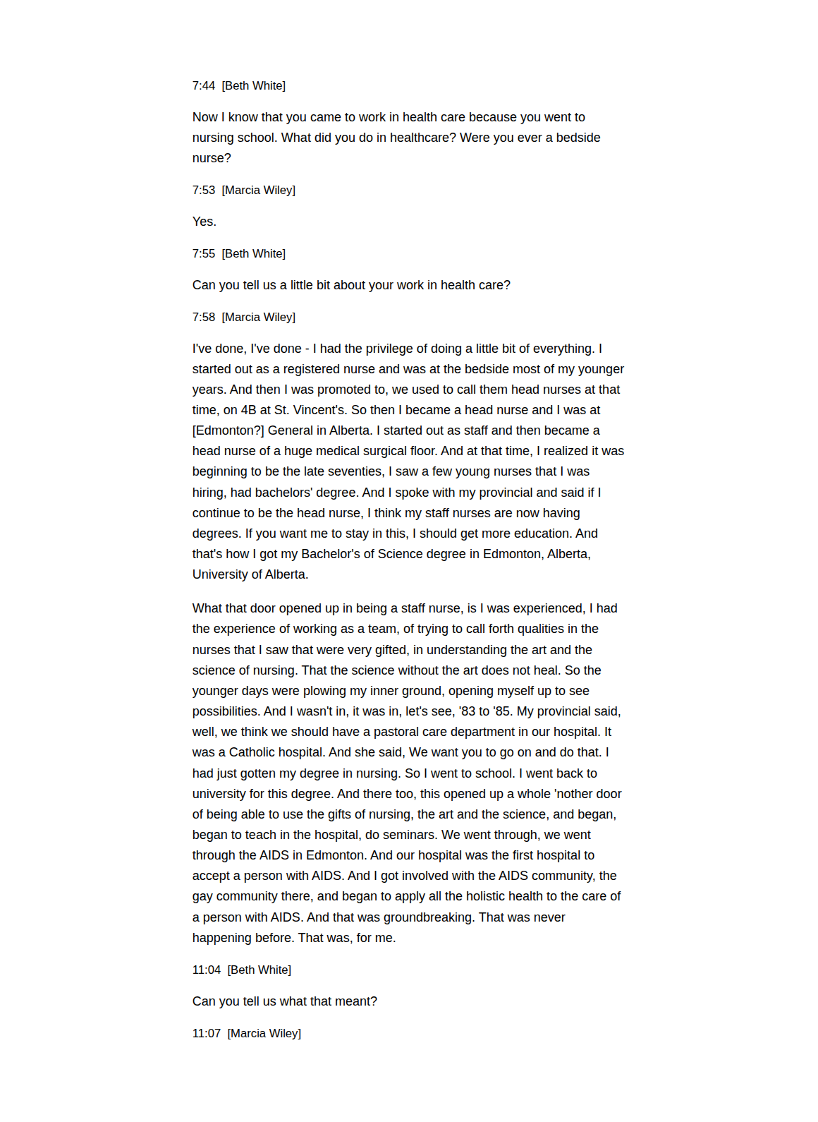7:44 [Beth White]
Now I know that you came to work in health care because you went to nursing school. What did you do in healthcare? Were you ever a bedside nurse?
7:53 [Marcia Wiley]
Yes.
7:55 [Beth White]
Can you tell us a little bit about your work in health care?
7:58 [Marcia Wiley]
I've done, I've done - I had the privilege of doing a little bit of everything. I started out as a registered nurse and was at the bedside most of my younger years. And then I was promoted to, we used to call them head nurses at that time, on 4B at St. Vincent's. So then I became a head nurse and I was at [Edmonton?] General in Alberta. I started out as staff and then became a head nurse of a huge medical surgical floor. And at that time, I realized it was beginning to be the late seventies, I saw a few young nurses that I was hiring, had bachelors' degree. And I spoke with my provincial and said if I continue to be the head nurse, I think my staff nurses are now having degrees. If you want me to stay in this, I should get more education. And that's how I got my Bachelor's of Science degree in Edmonton, Alberta, University of Alberta.
What that door opened up in being a staff nurse, is I was experienced, I had the experience of working as a team, of trying to call forth qualities in the nurses that I saw that were very gifted, in understanding the art and the science of nursing. That the science without the art does not heal. So the younger days were plowing my inner ground, opening myself up to see possibilities. And I wasn't in, it was in, let's see, '83 to '85. My provincial said, well, we think we should have a pastoral care department in our hospital. It was a Catholic hospital. And she said, We want you to go on and do that. I had just gotten my degree in nursing. So I went to school. I went back to university for this degree. And there too, this opened up a whole 'nother door of being able to use the gifts of nursing, the art and the science, and began, began to teach in the hospital, do seminars. We went through, we went through the AIDS in Edmonton. And our hospital was the first hospital to accept a person with AIDS. And I got involved with the AIDS community, the gay community there, and began to apply all the holistic health to the care of a person with AIDS. And that was groundbreaking. That was never happening before. That was, for me.
11:04 [Beth White]
Can you tell us what that meant?
11:07 [Marcia Wiley]